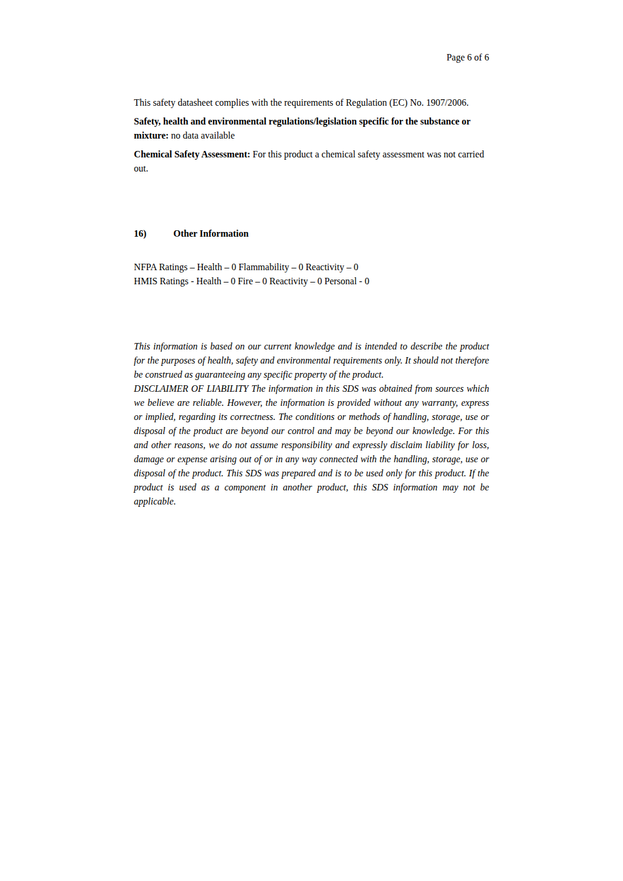Page 6 of 6
This safety datasheet complies with the requirements of Regulation (EC) No. 1907/2006.
Safety, health and environmental regulations/legislation specific for the substance or mixture: no data available
Chemical Safety Assessment: For this product a chemical safety assessment was not carried out.
16) Other Information
NFPA Ratings – Health – 0 Flammability – 0 Reactivity – 0
HMIS Ratings - Health – 0 Fire – 0 Reactivity – 0 Personal - 0
This information is based on our current knowledge and is intended to describe the product for the purposes of health, safety and environmental requirements only. It should not therefore be construed as guaranteeing any specific property of the product.
DISCLAIMER OF LIABILITY The information in this SDS was obtained from sources which we believe are reliable. However, the information is provided without any warranty, express or implied, regarding its correctness. The conditions or methods of handling, storage, use or disposal of the product are beyond our control and may be beyond our knowledge. For this and other reasons, we do not assume responsibility and expressly disclaim liability for loss, damage or expense arising out of or in any way connected with the handling, storage, use or disposal of the product. This SDS was prepared and is to be used only for this product. If the product is used as a component in another product, this SDS information may not be applicable.